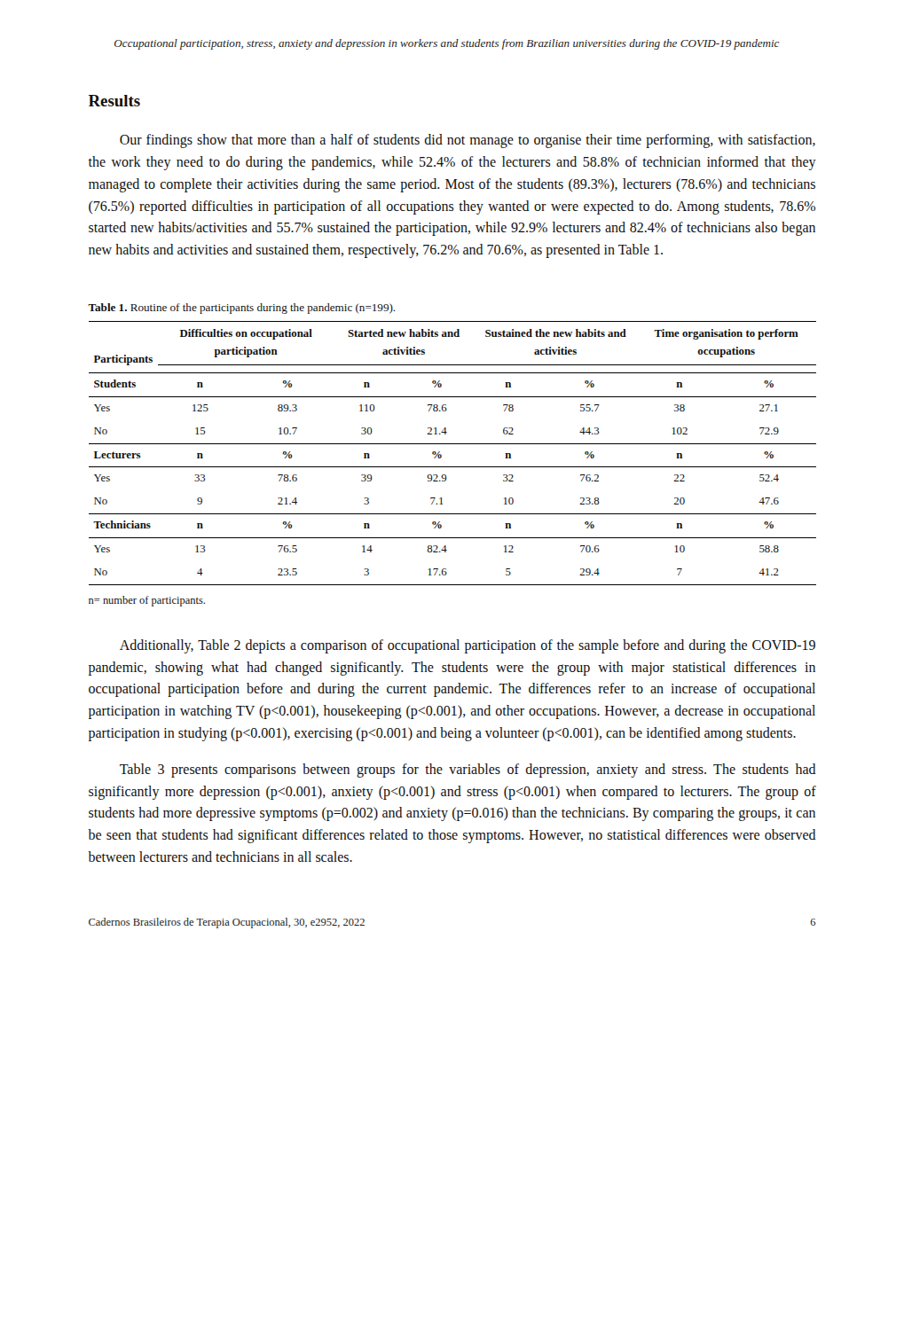Occupational participation, stress, anxiety and depression in workers and students from Brazilian universities during the COVID-19 pandemic
Results
Our findings show that more than a half of students did not manage to organise their time performing, with satisfaction, the work they need to do during the pandemics, while 52.4% of the lecturers and 58.8% of technician informed that they managed to complete their activities during the same period. Most of the students (89.3%), lecturers (78.6%) and technicians (76.5%) reported difficulties in participation of all occupations they wanted or were expected to do. Among students, 78.6% started new habits/activities and 55.7% sustained the participation, while 92.9% lecturers and 82.4% of technicians also began new habits and activities and sustained them, respectively, 76.2% and 70.6%, as presented in Table 1.
Table 1. Routine of the participants during the pandemic (n=199).
| Participants | Difficulties on occupational participation | Started new habits and activities | Sustained the new habits and activities | Time organisation to perform occupations |
| --- | --- | --- | --- | --- |
| Students | n | % | n | % | n | % | n | % |
| Yes | 125 | 89.3 | 110 | 78.6 | 78 | 55.7 | 38 | 27.1 |
| No | 15 | 10.7 | 30 | 21.4 | 62 | 44.3 | 102 | 72.9 |
| Lecturers | n | % | n | % | n | % | n | % |
| Yes | 33 | 78.6 | 39 | 92.9 | 32 | 76.2 | 22 | 52.4 |
| No | 9 | 21.4 | 3 | 7.1 | 10 | 23.8 | 20 | 47.6 |
| Technicians | n | % | n | % | n | % | n | % |
| Yes | 13 | 76.5 | 14 | 82.4 | 12 | 70.6 | 10 | 58.8 |
| No | 4 | 23.5 | 3 | 17.6 | 5 | 29.4 | 7 | 41.2 |
n= number of participants.
Additionally, Table 2 depicts a comparison of occupational participation of the sample before and during the COVID-19 pandemic, showing what had changed significantly. The students were the group with major statistical differences in occupational participation before and during the current pandemic. The differences refer to an increase of occupational participation in watching TV (p<0.001), housekeeping (p<0.001), and other occupations. However, a decrease in occupational participation in studying (p<0.001), exercising (p<0.001) and being a volunteer (p<0.001), can be identified among students.
Table 3 presents comparisons between groups for the variables of depression, anxiety and stress. The students had significantly more depression (p<0.001), anxiety (p<0.001) and stress (p<0.001) when compared to lecturers. The group of students had more depressive symptoms (p=0.002) and anxiety (p=0.016) than the technicians. By comparing the groups, it can be seen that students had significant differences related to those symptoms. However, no statistical differences were observed between lecturers and technicians in all scales.
Cadernos Brasileiros de Terapia Ocupacional, 30, e2952, 2022 6